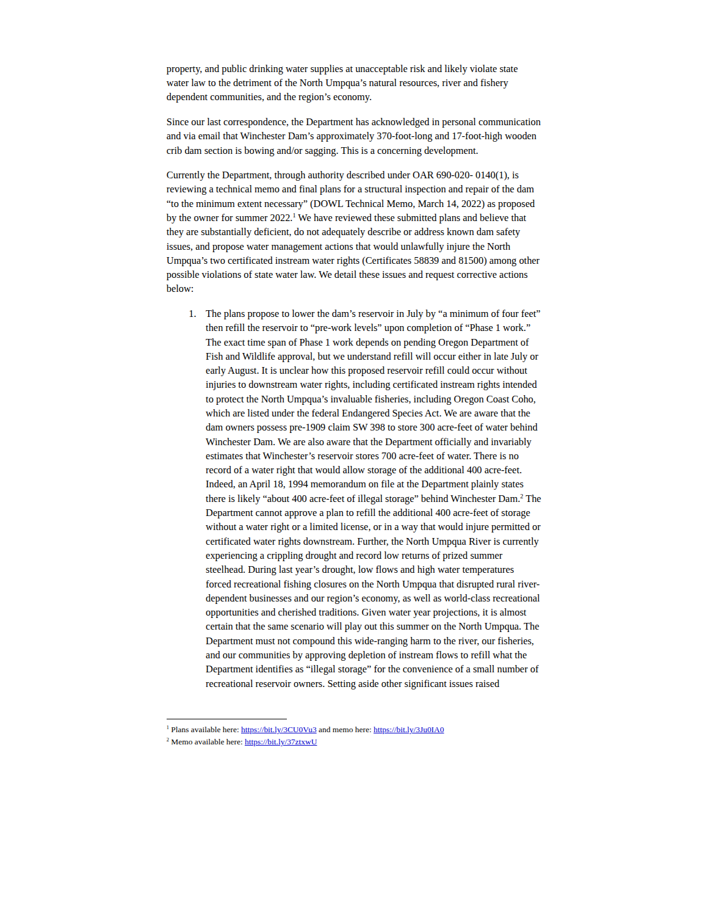property, and public drinking water supplies at unacceptable risk and likely violate state water law to the detriment of the North Umpqua’s natural resources, river and fishery dependent communities, and the region’s economy.
Since our last correspondence, the Department has acknowledged in personal communication and via email that Winchester Dam’s approximately 370-foot-long and 17-foot-high wooden crib dam section is bowing and/or sagging. This is a concerning development.
Currently the Department, through authority described under OAR 690-020- 0140(1), is reviewing a technical memo and final plans for a structural inspection and repair of the dam “to the minimum extent necessary” (DOWL Technical Memo, March 14, 2022) as proposed by the owner for summer 2022.1 We have reviewed these submitted plans and believe that they are substantially deficient, do not adequately describe or address known dam safety issues, and propose water management actions that would unlawfully injure the North Umpqua’s two certificated instream water rights (Certificates 58839 and 81500) among other possible violations of state water law. We detail these issues and request corrective actions below:
The plans propose to lower the dam’s reservoir in July by “a minimum of four feet” then refill the reservoir to “pre-work levels” upon completion of “Phase 1 work.” The exact time span of Phase 1 work depends on pending Oregon Department of Fish and Wildlife approval, but we understand refill will occur either in late July or early August. It is unclear how this proposed reservoir refill could occur without injuries to downstream water rights, including certificated instream rights intended to protect the North Umpqua’s invaluable fisheries, including Oregon Coast Coho, which are listed under the federal Endangered Species Act. We are aware that the dam owners possess pre-1909 claim SW 398 to store 300 acre-feet of water behind Winchester Dam. We are also aware that the Department officially and invariably estimates that Winchester’s reservoir stores 700 acre-feet of water. There is no record of a water right that would allow storage of the additional 400 acre-feet. Indeed, an April 18, 1994 memorandum on file at the Department plainly states there is likely “about 400 acre-feet of illegal storage” behind Winchester Dam.2 The Department cannot approve a plan to refill the additional 400 acre-feet of storage without a water right or a limited license, or in a way that would injure permitted or certificated water rights downstream. Further, the North Umpqua River is currently experiencing a crippling drought and record low returns of prized summer steelhead. During last year’s drought, low flows and high water temperatures forced recreational fishing closures on the North Umpqua that disrupted rural river-dependent businesses and our region’s economy, as well as world-class recreational opportunities and cherished traditions. Given water year projections, it is almost certain that the same scenario will play out this summer on the North Umpqua. The Department must not compound this wide-ranging harm to the river, our fisheries, and our communities by approving depletion of instream flows to refill what the Department identifies as “illegal storage” for the convenience of a small number of recreational reservoir owners. Setting aside other significant issues raised
1 Plans available here: https://bit.ly/3CU0Vu3 and memo here: https://bit.ly/3Ju0IA0
2 Memo available here: https://bit.ly/37ztxwU